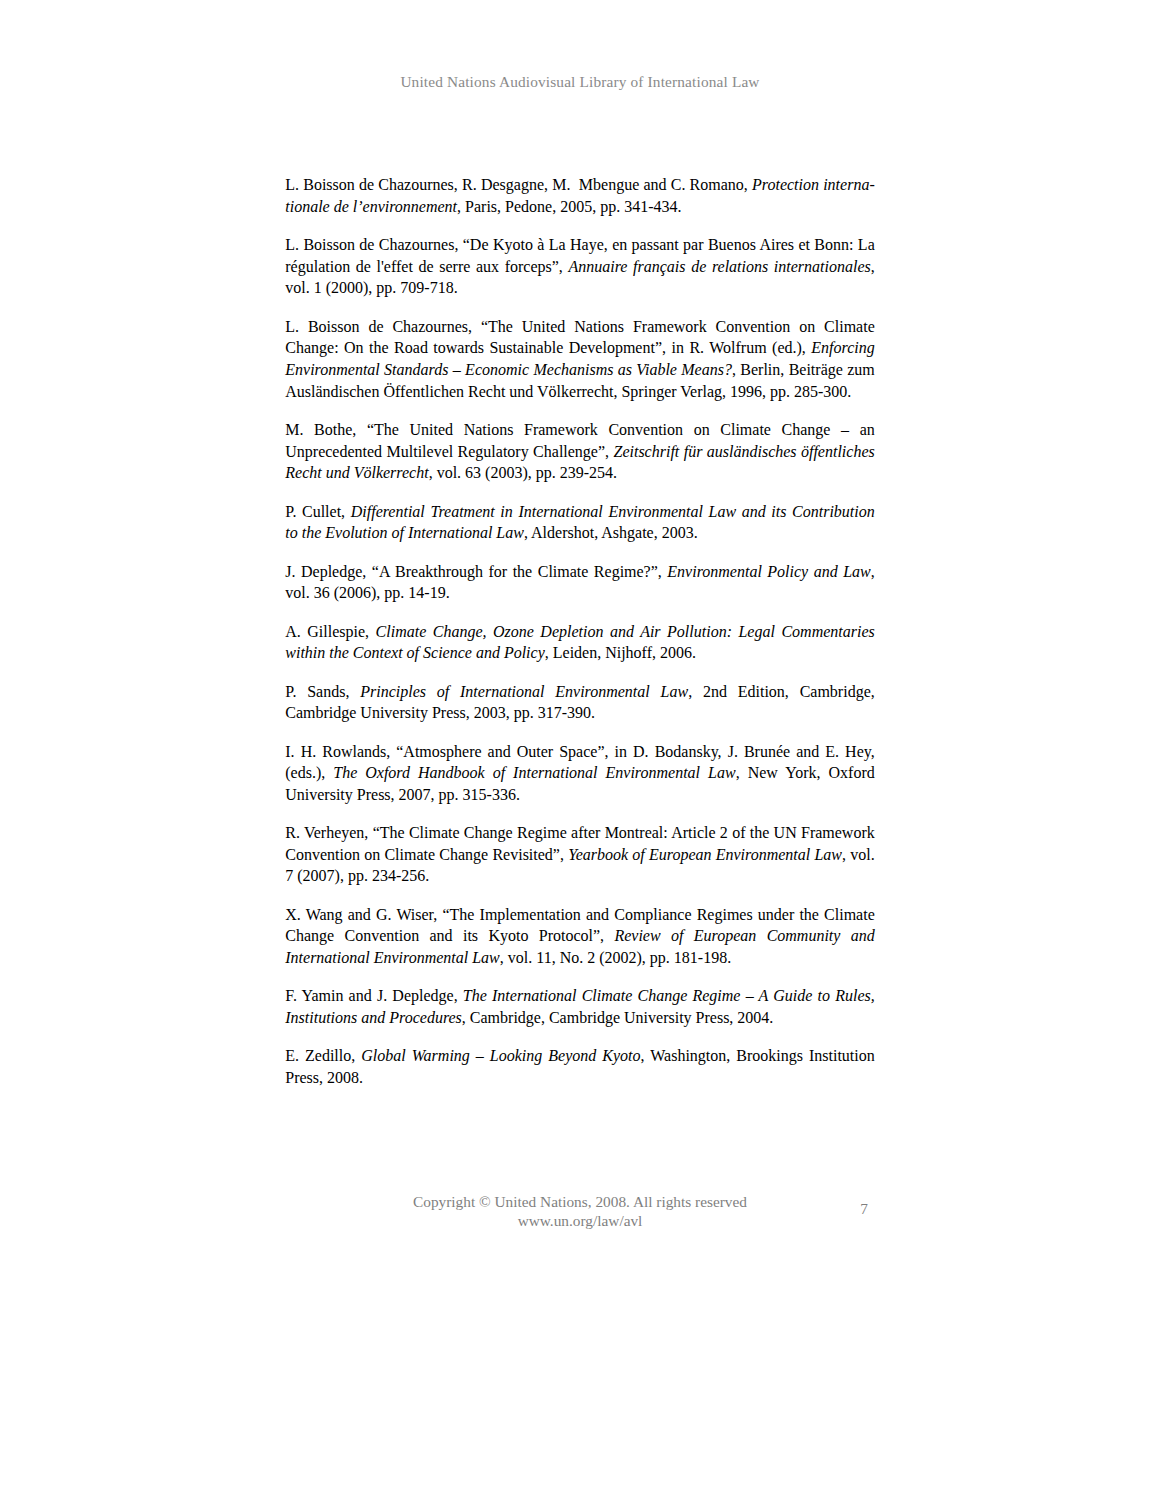United Nations Audiovisual Library of International Law
L. Boisson de Chazournes, R. Desgagne, M. Mbengue and C. Romano, Protection internationale de l’environnement, Paris, Pedone, 2005, pp. 341-434.
L. Boisson de Chazournes, “De Kyoto à La Haye, en passant par Buenos Aires et Bonn: La régulation de l'effet de serre aux forceps”, Annuaire français de relations internationales, vol. 1 (2000), pp. 709-718.
L. Boisson de Chazournes, “The United Nations Framework Convention on Climate Change: On the Road towards Sustainable Development”, in R. Wolfrum (ed.), Enforcing Environmental Standards – Economic Mechanisms as Viable Means?, Berlin, Beiträge zum Ausländischen Öffentlichen Recht und Völkerrecht, Springer Verlag, 1996, pp. 285-300.
M. Bothe, “The United Nations Framework Convention on Climate Change – an Unprecedented Multilevel Regulatory Challenge”, Zeitschrift für ausländisches öffentliches Recht und Völkerrecht, vol. 63 (2003), pp. 239-254.
P. Cullet, Differential Treatment in International Environmental Law and its Contribution to the Evolution of International Law, Aldershot, Ashgate, 2003.
J. Depledge, “A Breakthrough for the Climate Regime?”, Environmental Policy and Law, vol. 36 (2006), pp. 14-19.
A. Gillespie, Climate Change, Ozone Depletion and Air Pollution: Legal Commentaries within the Context of Science and Policy, Leiden, Nijhoff, 2006.
P. Sands, Principles of International Environmental Law, 2nd Edition, Cambridge, Cambridge University Press, 2003, pp. 317-390.
I. H. Rowlands, “Atmosphere and Outer Space”, in D. Bodansky, J. Brunée and E. Hey, (eds.), The Oxford Handbook of International Environmental Law, New York, Oxford University Press, 2007, pp. 315-336.
R. Verheyen, “The Climate Change Regime after Montreal: Article 2 of the UN Framework Convention on Climate Change Revisited”, Yearbook of European Environmental Law, vol. 7 (2007), pp. 234-256.
X. Wang and G. Wiser, “The Implementation and Compliance Regimes under the Climate Change Convention and its Kyoto Protocol”, Review of European Community and International Environmental Law, vol. 11, No. 2 (2002), pp. 181-198.
F. Yamin and J. Depledge, The International Climate Change Regime – A Guide to Rules, Institutions and Procedures, Cambridge, Cambridge University Press, 2004.
E. Zedillo, Global Warming – Looking Beyond Kyoto, Washington, Brookings Institution Press, 2008.
Copyright © United Nations, 2008. All rights reserved www.un.org/law/avl 7